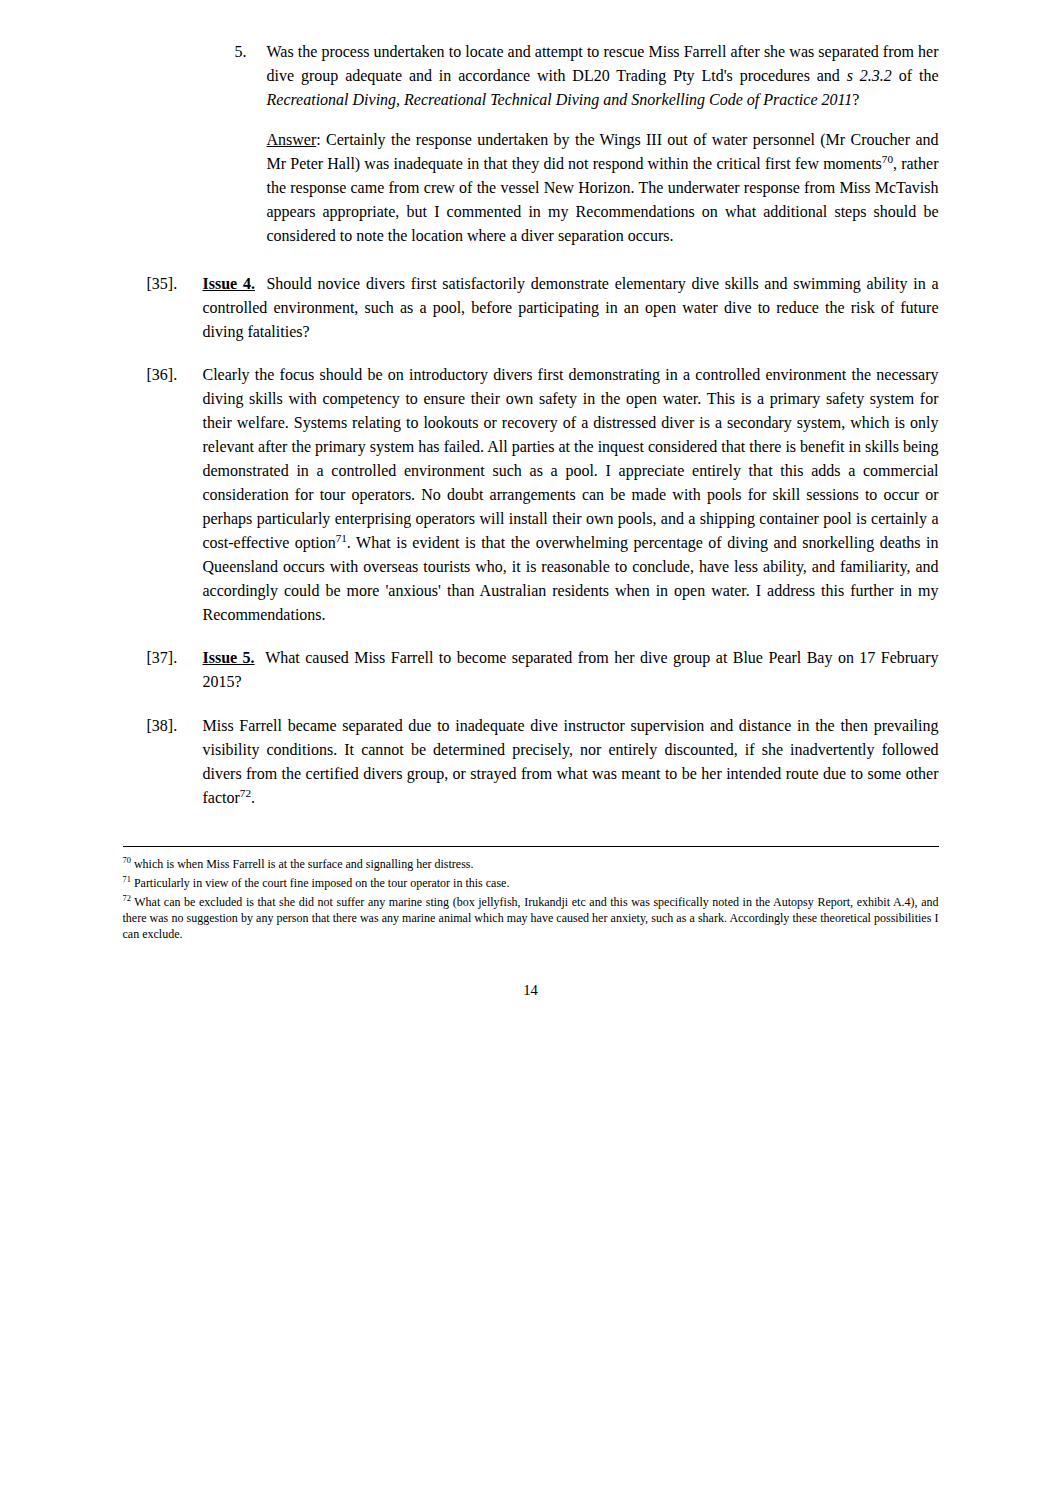5.
Was the process undertaken to locate and attempt to rescue Miss Farrell after she was separated from her dive group adequate and in accordance with DL20 Trading Pty Ltd's procedures and s 2.3.2 of the Recreational Diving, Recreational Technical Diving and Snorkelling Code of Practice 2011?
Answer: Certainly the response undertaken by the Wings III out of water personnel (Mr Croucher and Mr Peter Hall) was inadequate in that they did not respond within the critical first few moments70, rather the response came from crew of the vessel New Horizon. The underwater response from Miss McTavish appears appropriate, but I commented in my Recommendations on what additional steps should be considered to note the location where a diver separation occurs.
[35].
Issue 4. Should novice divers first satisfactorily demonstrate elementary dive skills and swimming ability in a controlled environment, such as a pool, before participating in an open water dive to reduce the risk of future diving fatalities?
[36].
Clearly the focus should be on introductory divers first demonstrating in a controlled environment the necessary diving skills with competency to ensure their own safety in the open water. This is a primary safety system for their welfare. Systems relating to lookouts or recovery of a distressed diver is a secondary system, which is only relevant after the primary system has failed. All parties at the inquest considered that there is benefit in skills being demonstrated in a controlled environment such as a pool. I appreciate entirely that this adds a commercial consideration for tour operators. No doubt arrangements can be made with pools for skill sessions to occur or perhaps particularly enterprising operators will install their own pools, and a shipping container pool is certainly a cost-effective option71. What is evident is that the overwhelming percentage of diving and snorkelling deaths in Queensland occurs with overseas tourists who, it is reasonable to conclude, have less ability, and familiarity, and accordingly could be more 'anxious' than Australian residents when in open water. I address this further in my Recommendations.
[37].
Issue 5. What caused Miss Farrell to become separated from her dive group at Blue Pearl Bay on 17 February 2015?
[38].
Miss Farrell became separated due to inadequate dive instructor supervision and distance in the then prevailing visibility conditions. It cannot be determined precisely, nor entirely discounted, if she inadvertently followed divers from the certified divers group, or strayed from what was meant to be her intended route due to some other factor72.
70 which is when Miss Farrell is at the surface and signalling her distress.
71 Particularly in view of the court fine imposed on the tour operator in this case.
72 What can be excluded is that she did not suffer any marine sting (box jellyfish, Irukandji etc and this was specifically noted in the Autopsy Report, exhibit A.4), and there was no suggestion by any person that there was any marine animal which may have caused her anxiety, such as a shark. Accordingly these theoretical possibilities I can exclude.
14